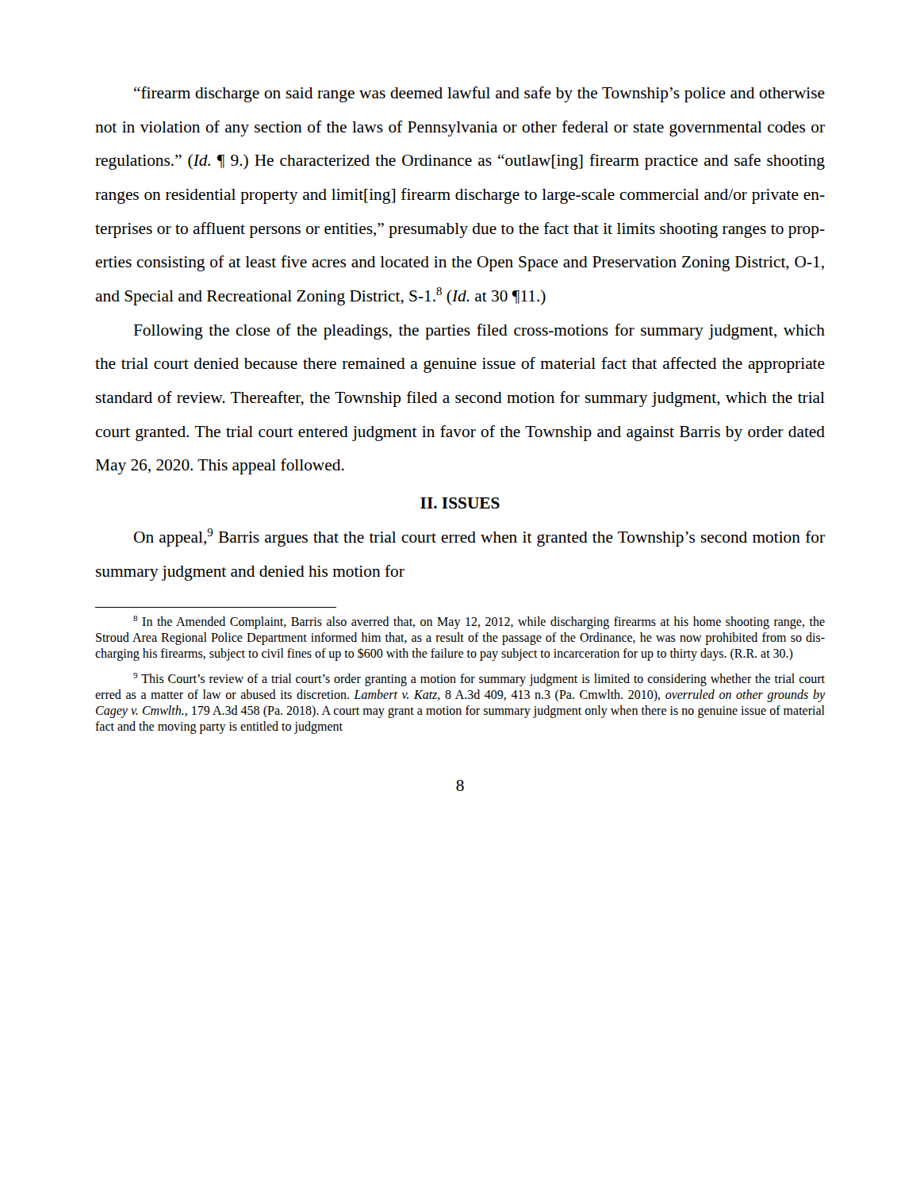“firearm discharge on said range was deemed lawful and safe by the Township’s police and otherwise not in violation of any section of the laws of Pennsylvania or other federal or state governmental codes or regulations.” (Id. ¶ 9.) He characterized the Ordinance as “outlaw[ing] firearm practice and safe shooting ranges on residential property and limit[ing] firearm discharge to large-scale commercial and/or private enterprises or to affluent persons or entities,” presumably due to the fact that it limits shooting ranges to properties consisting of at least five acres and located in the Open Space and Preservation Zoning District, O-1, and Special and Recreational Zoning District, S-1.8 (Id. at 30 ¶11.)
Following the close of the pleadings, the parties filed cross-motions for summary judgment, which the trial court denied because there remained a genuine issue of material fact that affected the appropriate standard of review. Thereafter, the Township filed a second motion for summary judgment, which the trial court granted. The trial court entered judgment in favor of the Township and against Barris by order dated May 26, 2020. This appeal followed.
II. ISSUES
On appeal,9 Barris argues that the trial court erred when it granted the Township’s second motion for summary judgment and denied his motion for
8 In the Amended Complaint, Barris also averred that, on May 12, 2012, while discharging firearms at his home shooting range, the Stroud Area Regional Police Department informed him that, as a result of the passage of the Ordinance, he was now prohibited from so discharging his firearms, subject to civil fines of up to $600 with the failure to pay subject to incarceration for up to thirty days. (R.R. at 30.)
9 This Court’s review of a trial court’s order granting a motion for summary judgment is limited to considering whether the trial court erred as a matter of law or abused its discretion. Lambert v. Katz, 8 A.3d 409, 413 n.3 (Pa. Cmwlth. 2010), overruled on other grounds by Cagey v. Cmwlth., 179 A.3d 458 (Pa. 2018). A court may grant a motion for summary judgment only when there is no genuine issue of material fact and the moving party is entitled to judgment
8